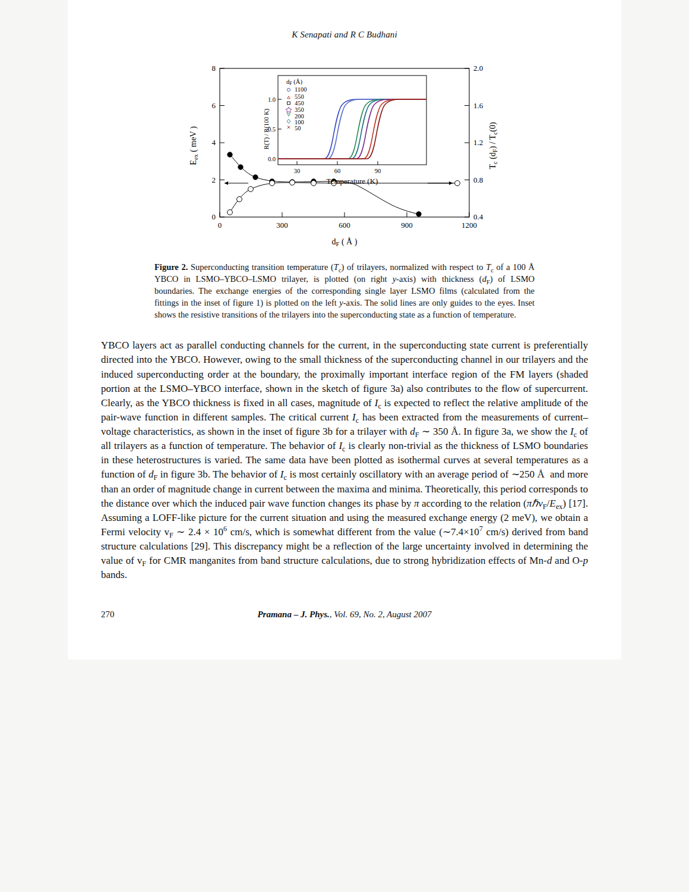K Senapati and R C Budhani
0 2 4 6 8 0.4 0.8 1.2 1.6 2.0 0 300 600 900 1200 Eex ( meV ) Tc (dF) / Tc(0) dF ( Å ) 0.0 0.5 1.0 30 60 90 Temperature (K) R(T) / R(100 K) dF (Å) 1100 550 450 350 200 100 50
Figure 2. Superconducting transition temperature (Tc) of trilayers, normalized with respect to Tc of a 100 Å YBCO in LSMO–YBCO–LSMO trilayer, is plotted (on right y-axis) with thickness (dF) of LSMO boundaries. The exchange energies of the corresponding single layer LSMO films (calculated from the fittings in the inset of figure 1) is plotted on the left y-axis. The solid lines are only guides to the eyes. Inset shows the resistive transitions of the trilayers into the superconducting state as a function of temperature.
YBCO layers act as parallel conducting channels for the current, in the superconducting state current is preferentially directed into the YBCO. However, owing to the small thickness of the superconducting channel in our trilayers and the induced superconducting order at the boundary, the proximally important interface region of the FM layers (shaded portion at the LSMO–YBCO interface, shown in the sketch of figure 3a) also contributes to the flow of supercurrent. Clearly, as the YBCO thickness is fixed in all cases, magnitude of Ic is expected to reflect the relative amplitude of the pair-wave function in different samples. The critical current Ic has been extracted from the measurements of current–voltage characteristics, as shown in the inset of figure 3b for a trilayer with dF ∼ 350 Å. In figure 3a, we show the Ic of all trilayers as a function of temperature. The behavior of Ic is clearly non-trivial as the thickness of LSMO boundaries in these heterostructures is varied. The same data have been plotted as isothermal curves at several temperatures as a function of dF in figure 3b. The behavior of Ic is most certainly oscillatory with an average period of ∼250 Å and more than an order of magnitude change in current between the maxima and minima. Theoretically, this period corresponds to the distance over which the induced pair wave function changes its phase by π according to the relation (πℏvF/Eex) [17]. Assuming a LOFF-like picture for the current situation and using the measured exchange energy (2 meV), we obtain a Fermi velocity vF ∼ 2.4 × 106 cm/s, which is somewhat different from the value (∼7.4×107 cm/s) derived from band structure calculations [29]. This discrepancy might be a reflection of the large uncertainty involved in determining the value of vF for CMR manganites from band structure calculations, due to strong hybridization effects of Mn-d and O-p bands.
270
Pramana – J. Phys., Vol. 69, No. 2, August 2007